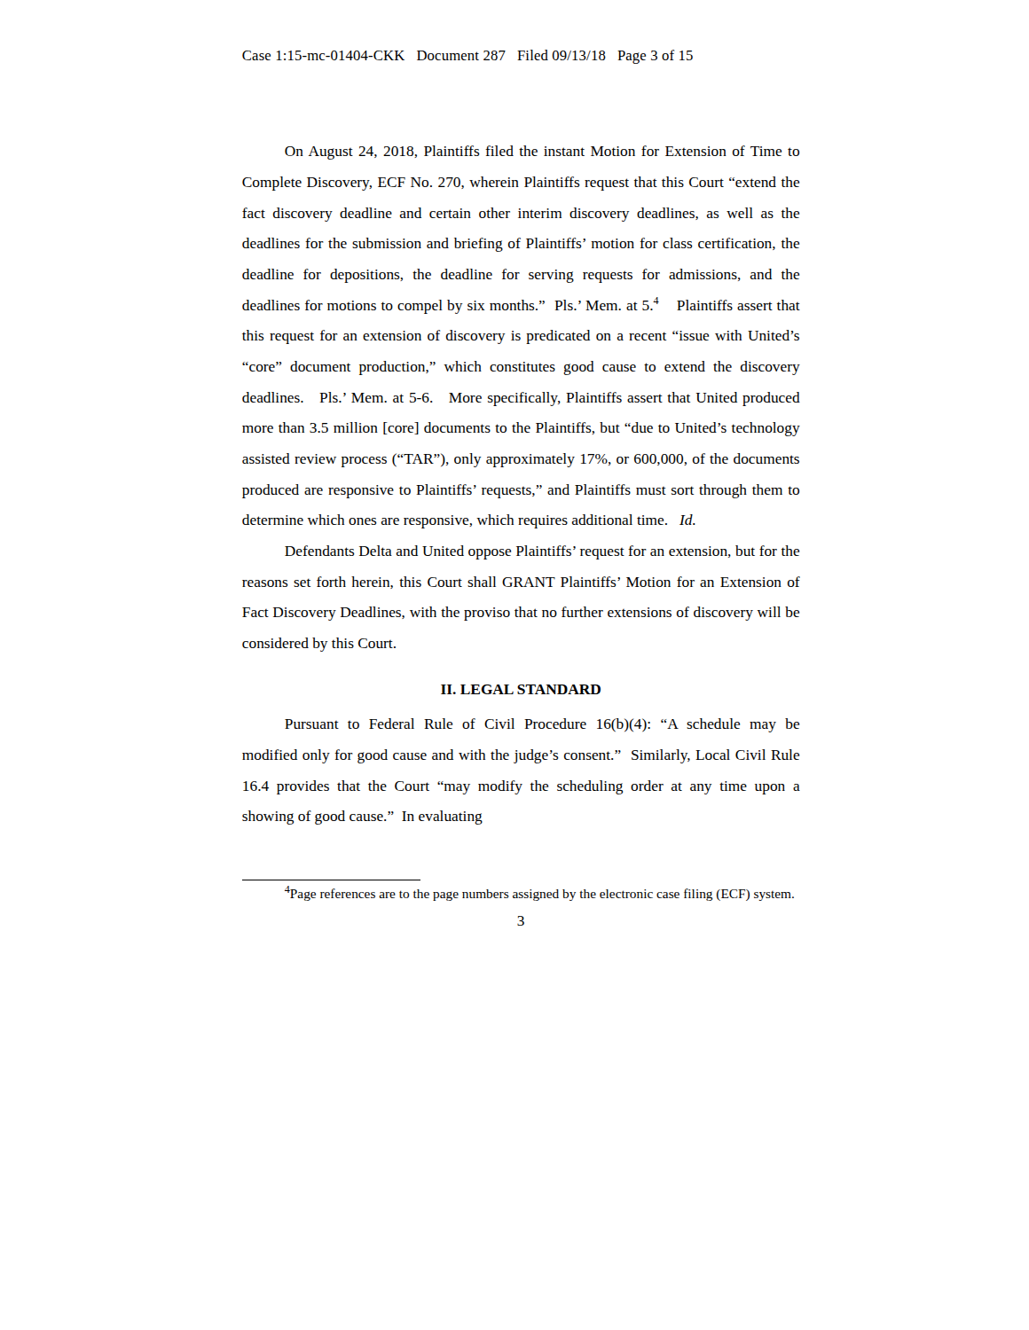Case 1:15-mc-01404-CKK Document 287 Filed 09/13/18 Page 3 of 15
On August 24, 2018, Plaintiffs filed the instant Motion for Extension of Time to Complete Discovery, ECF No. 270, wherein Plaintiffs request that this Court “extend the fact discovery deadline and certain other interim discovery deadlines, as well as the deadlines for the submission and briefing of Plaintiffs’ motion for class certification, the deadline for depositions, the deadline for serving requests for admissions, and the deadlines for motions to compel by six months.” Pls.’ Mem. at 5.4 Plaintiffs assert that this request for an extension of discovery is predicated on a recent “issue with United’s “core” document production,” which constitutes good cause to extend the discovery deadlines. Pls.’ Mem. at 5-6. More specifically, Plaintiffs assert that United produced more than 3.5 million [core] documents to the Plaintiffs, but “due to United’s technology assisted review process (“TAR”), only approximately 17%, or 600,000, of the documents produced are responsive to Plaintiffs’ requests,” and Plaintiffs must sort through them to determine which ones are responsive, which requires additional time. Id.
Defendants Delta and United oppose Plaintiffs’ request for an extension, but for the reasons set forth herein, this Court shall GRANT Plaintiffs’ Motion for an Extension of Fact Discovery Deadlines, with the proviso that no further extensions of discovery will be considered by this Court.
II. LEGAL STANDARD
Pursuant to Federal Rule of Civil Procedure 16(b)(4): “A schedule may be modified only for good cause and with the judge’s consent.” Similarly, Local Civil Rule 16.4 provides that the Court “may modify the scheduling order at any time upon a showing of good cause.” In evaluating
4Page references are to the page numbers assigned by the electronic case filing (ECF) system.
3